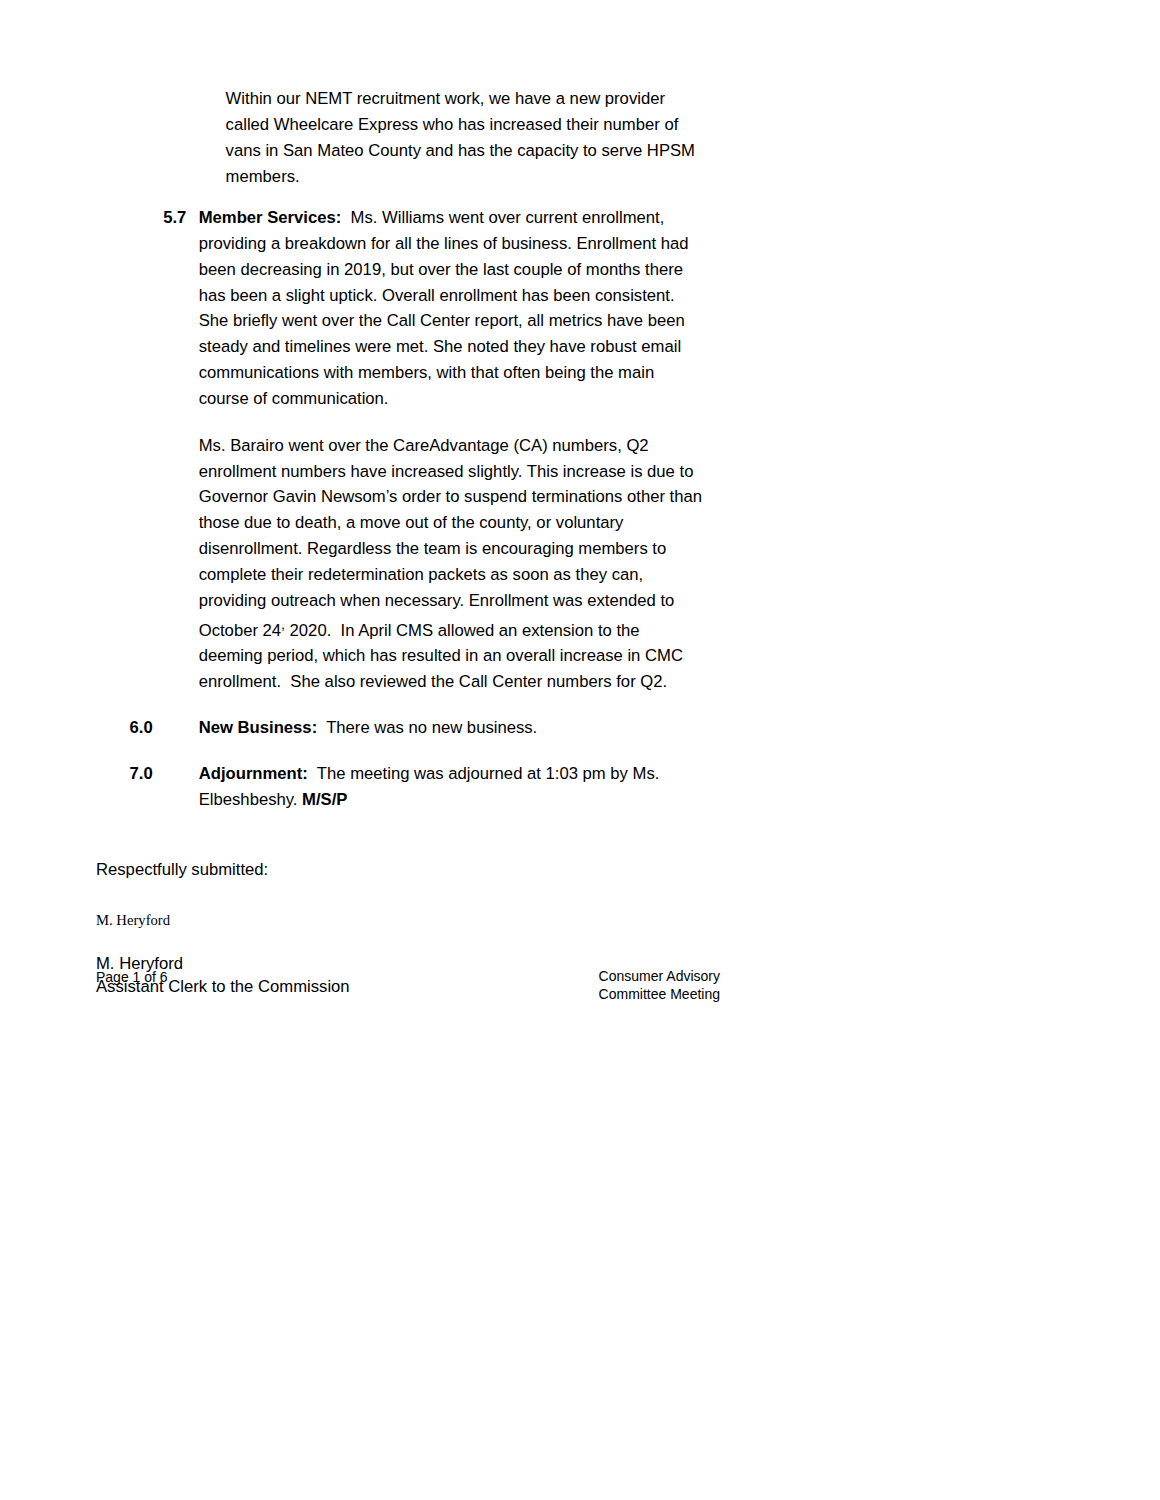Within our NEMT recruitment work, we have a new provider called Wheelcare Express who has increased their number of vans in San Mateo County and has the capacity to serve HPSM members.
5.7
Member Services: Ms. Williams went over current enrollment, providing a breakdown for all the lines of business. Enrollment had been decreasing in 2019, but over the last couple of months there has been a slight uptick. Overall enrollment has been consistent. She briefly went over the Call Center report, all metrics have been steady and timelines were met. She noted they have robust email communications with members, with that often being the main course of communication.
Ms. Barairo went over the CareAdvantage (CA) numbers, Q2 enrollment numbers have increased slightly. This increase is due to Governor Gavin Newsom’s order to suspend terminations other than those due to death, a move out of the county, or voluntary disenrollment. Regardless the team is encouraging members to complete their redetermination packets as soon as they can, providing outreach when necessary. Enrollment was extended to October 24, 2020. In April CMS allowed an extension to the deeming period, which has resulted in an overall increase in CMC enrollment. She also reviewed the Call Center numbers for Q2.
6.0
New Business: There was no new business.
7.0
Adjournment: The meeting was adjourned at 1:03 pm by Ms. Elbeshbeshy. M/S/P
Respectfully submitted:
M. Heryford
M. Heryford
Assistant Clerk to the Commission
Page 1 of 6
Consumer Advisory
Committee Meeting